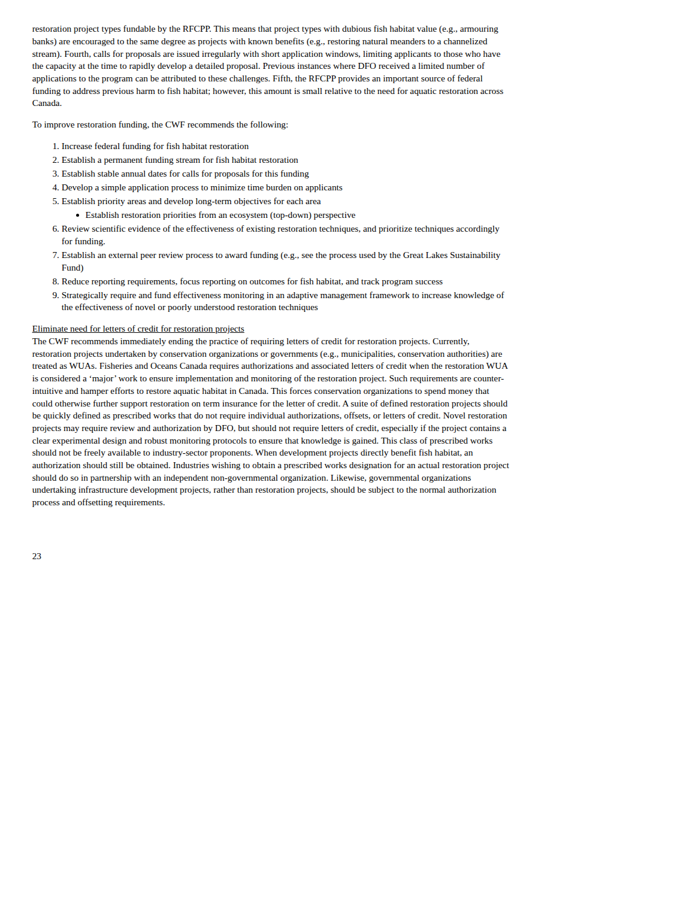restoration project types fundable by the RFCPP. This means that project types with dubious fish habitat value (e.g., armouring banks) are encouraged to the same degree as projects with known benefits (e.g., restoring natural meanders to a channelized stream). Fourth, calls for proposals are issued irregularly with short application windows, limiting applicants to those who have the capacity at the time to rapidly develop a detailed proposal. Previous instances where DFO received a limited number of applications to the program can be attributed to these challenges. Fifth, the RFCPP provides an important source of federal funding to address previous harm to fish habitat; however, this amount is small relative to the need for aquatic restoration across Canada.
To improve restoration funding, the CWF recommends the following:
Increase federal funding for fish habitat restoration
Establish a permanent funding stream for fish habitat restoration
Establish stable annual dates for calls for proposals for this funding
Develop a simple application process to minimize time burden on applicants
Establish priority areas and develop long-term objectives for each area
Establish restoration priorities from an ecosystem (top-down) perspective
Review scientific evidence of the effectiveness of existing restoration techniques, and prioritize techniques accordingly for funding.
Establish an external peer review process to award funding (e.g., see the process used by the Great Lakes Sustainability Fund)
Reduce reporting requirements, focus reporting on outcomes for fish habitat, and track program success
Strategically require and fund effectiveness monitoring in an adaptive management framework to increase knowledge of the effectiveness of novel or poorly understood restoration techniques
Eliminate need for letters of credit for restoration projects
The CWF recommends immediately ending the practice of requiring letters of credit for restoration projects. Currently, restoration projects undertaken by conservation organizations or governments (e.g., municipalities, conservation authorities) are treated as WUAs. Fisheries and Oceans Canada requires authorizations and associated letters of credit when the restoration WUA is considered a ‘major’ work to ensure implementation and monitoring of the restoration project. Such requirements are counter-intuitive and hamper efforts to restore aquatic habitat in Canada. This forces conservation organizations to spend money that could otherwise further support restoration on term insurance for the letter of credit. A suite of defined restoration projects should be quickly defined as prescribed works that do not require individual authorizations, offsets, or letters of credit. Novel restoration projects may require review and authorization by DFO, but should not require letters of credit, especially if the project contains a clear experimental design and robust monitoring protocols to ensure that knowledge is gained. This class of prescribed works should not be freely available to industry-sector proponents. When development projects directly benefit fish habitat, an authorization should still be obtained. Industries wishing to obtain a prescribed works designation for an actual restoration project should do so in partnership with an independent non-governmental organization. Likewise, governmental organizations undertaking infrastructure development projects, rather than restoration projects, should be subject to the normal authorization process and offsetting requirements.
23